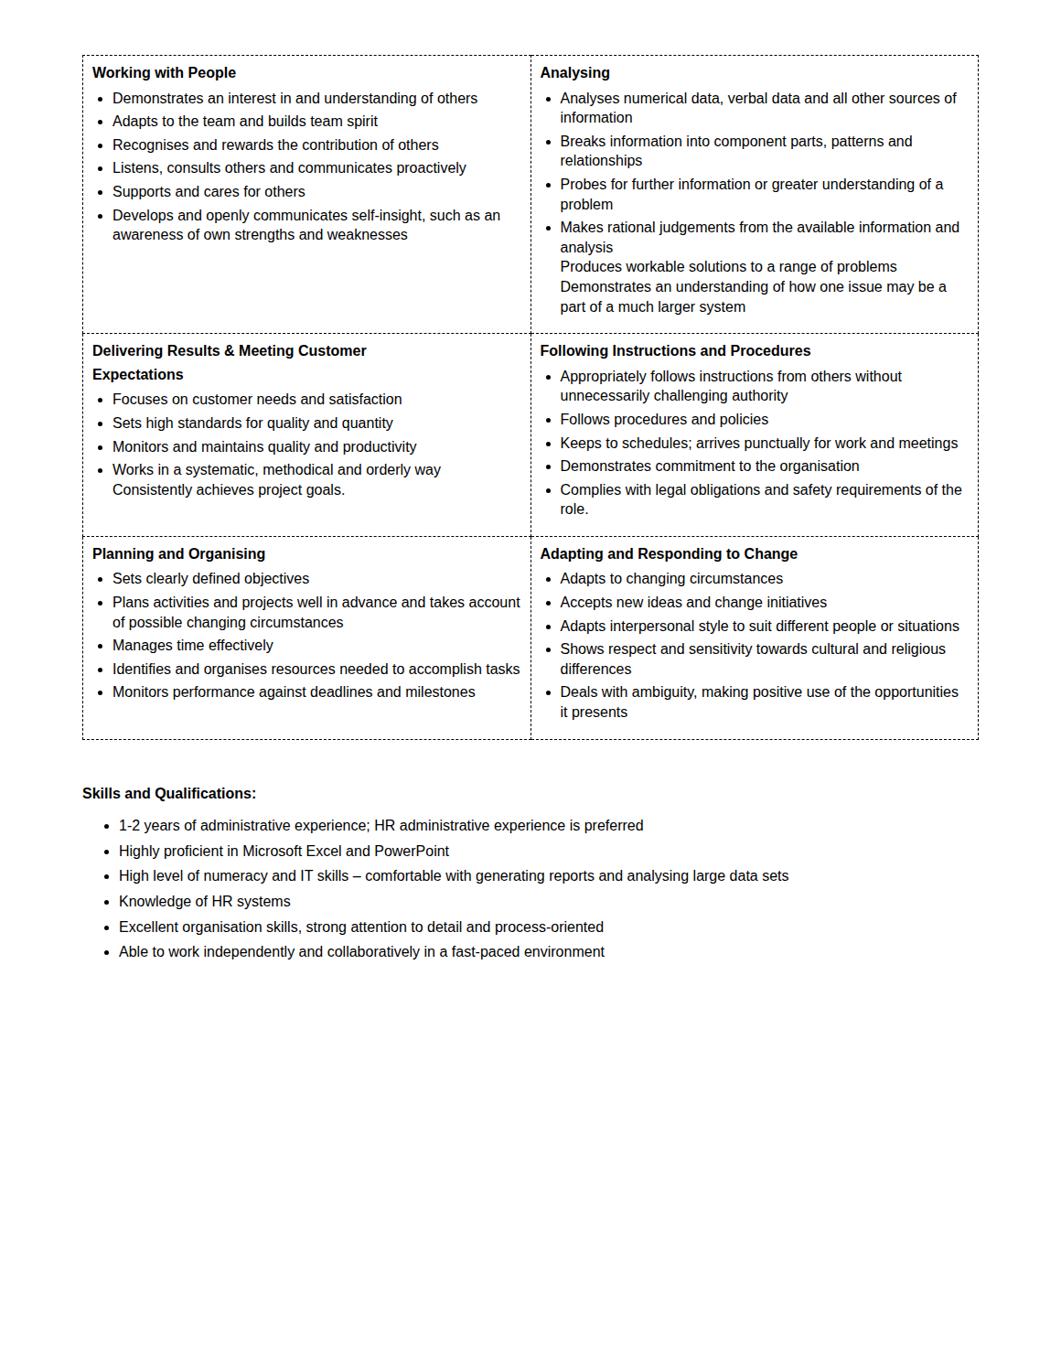| Working with People Demonstrates an interest in and understanding of others Adapts to the team and builds team spirit Recognises and rewards the contribution of others Listens, consults others and communicates proactively Supports and cares for others Develops and openly communicates self-insight, such as an awareness of own strengths and weaknesses | Analysing Analyses numerical data, verbal data and all other sources of information Breaks information into component parts, patterns and relationships Probes for further information or greater understanding of a problem Makes rational judgements from the available information and analysis Produces workable solutions to a range of problems Demonstrates an understanding of how one issue may be a part of a much larger system |
| Delivering Results & Meeting Customer Expectations Focuses on customer needs and satisfaction Sets high standards for quality and quantity Monitors and maintains quality and productivity Works in a systematic, methodical and orderly way Consistently achieves project goals. | Following Instructions and Procedures Appropriately follows instructions from others without unnecessarily challenging authority Follows procedures and policies Keeps to schedules; arrives punctually for work and meetings Demonstrates commitment to the organisation Complies with legal obligations and safety requirements of the role. |
| Planning and Organising Sets clearly defined objectives Plans activities and projects well in advance and takes account of possible changing circumstances Manages time effectively Identifies and organises resources needed to accomplish tasks Monitors performance against deadlines and milestones | Adapting and Responding to Change Adapts to changing circumstances Accepts new ideas and change initiatives Adapts interpersonal style to suit different people or situations Shows respect and sensitivity towards cultural and religious differences Deals with ambiguity, making positive use of the opportunities it presents |
Skills and Qualifications:
1-2 years of administrative experience; HR administrative experience is preferred
Highly proficient in Microsoft Excel and PowerPoint
High level of numeracy and IT skills – comfortable with generating reports and analysing large data sets
Knowledge of HR systems
Excellent organisation skills, strong attention to detail and process-oriented
Able to work independently and collaboratively in a fast-paced environment